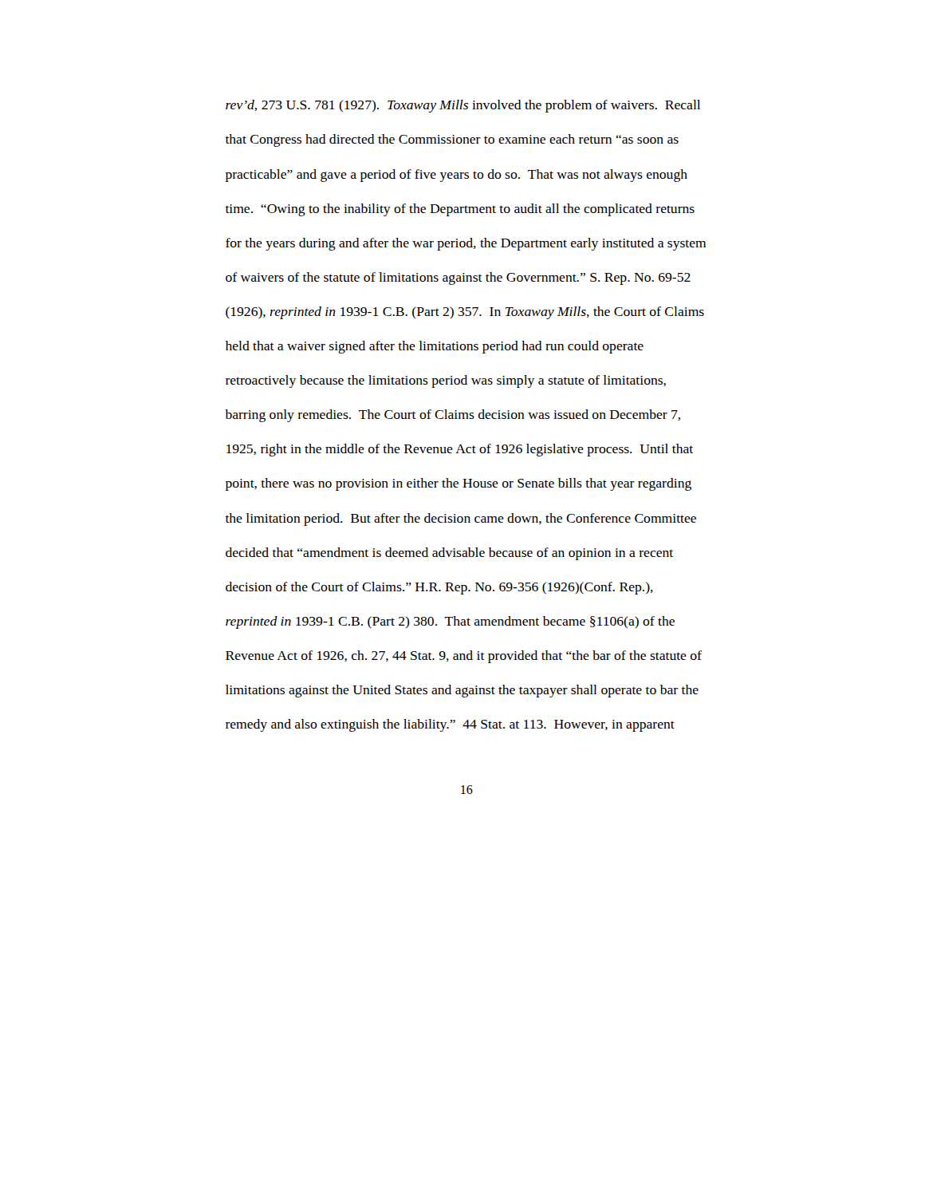rev’d, 273 U.S. 781 (1927). Toxaway Mills involved the problem of waivers. Recall that Congress had directed the Commissioner to examine each return “as soon as practicable” and gave a period of five years to do so. That was not always enough time. “Owing to the inability of the Department to audit all the complicated returns for the years during and after the war period, the Department early instituted a system of waivers of the statute of limitations against the Government.” S. Rep. No. 69-52 (1926), reprinted in 1939-1 C.B. (Part 2) 357. In Toxaway Mills, the Court of Claims held that a waiver signed after the limitations period had run could operate retroactively because the limitations period was simply a statute of limitations, barring only remedies. The Court of Claims decision was issued on December 7, 1925, right in the middle of the Revenue Act of 1926 legislative process. Until that point, there was no provision in either the House or Senate bills that year regarding the limitation period. But after the decision came down, the Conference Committee decided that “amendment is deemed advisable because of an opinion in a recent decision of the Court of Claims.” H.R. Rep. No. 69-356 (1926)(Conf. Rep.), reprinted in 1939-1 C.B. (Part 2) 380. That amendment became §1106(a) of the Revenue Act of 1926, ch. 27, 44 Stat. 9, and it provided that “the bar of the statute of limitations against the United States and against the taxpayer shall operate to bar the remedy and also extinguish the liability.” 44 Stat. at 113. However, in apparent
16